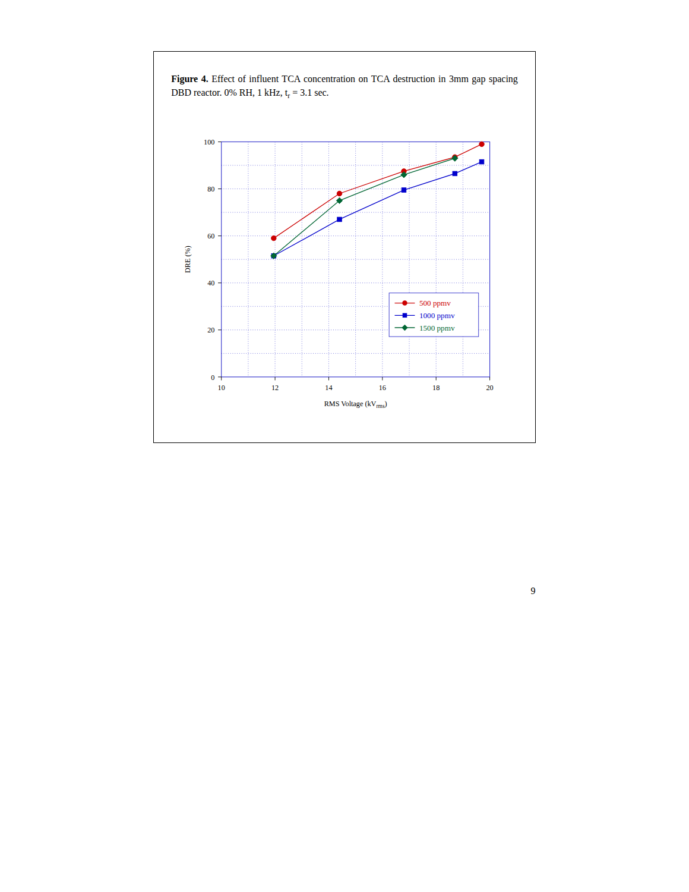Figure 4. Effect of influent TCA concentration on TCA destruction in 3mm gap spacing DBD reactor. 0% RH, 1 kHz, tr = 3.1 sec.
0 20 40 60 80 100 10 12 14 16 18 20 RMS Voltage (kVrms) DRE (%) 500 ppmv 1000 ppmv 1500 ppmv
9